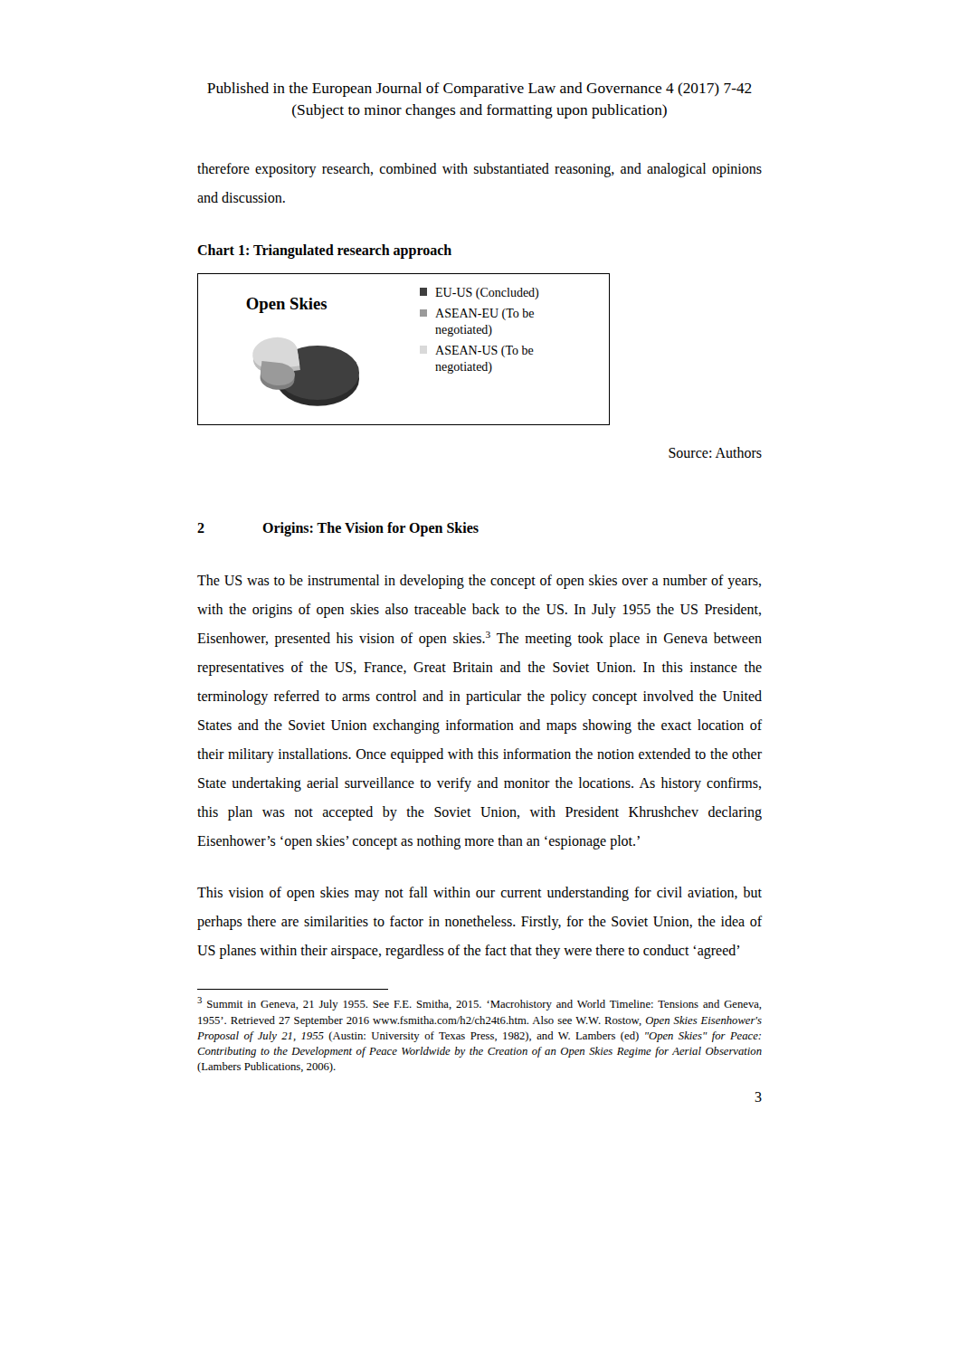Published in the European Journal of Comparative Law and Governance 4 (2017) 7-42 (Subject to minor changes and formatting upon publication)
therefore expository research, combined with substantiated reasoning, and analogical opinions and discussion.
Chart 1: Triangulated research approach
Open Skies
EU-US (Concluded)
ASEAN-EU (To be negotiated)
ASEAN-US (To be negotiated)
Source: Authors
2 Origins: The Vision for Open Skies
The US was to be instrumental in developing the concept of open skies over a number of years, with the origins of open skies also traceable back to the US. In July 1955 the US President, Eisenhower, presented his vision of open skies.3 The meeting took place in Geneva between representatives of the US, France, Great Britain and the Soviet Union. In this instance the terminology referred to arms control and in particular the policy concept involved the United States and the Soviet Union exchanging information and maps showing the exact location of their military installations. Once equipped with this information the notion extended to the other State undertaking aerial surveillance to verify and monitor the locations. As history confirms, this plan was not accepted by the Soviet Union, with President Khrushchev declaring Eisenhower’s ‘open skies’ concept as nothing more than an ‘espionage plot.’
This vision of open skies may not fall within our current understanding for civil aviation, but perhaps there are similarities to factor in nonetheless. Firstly, for the Soviet Union, the idea of US planes within their airspace, regardless of the fact that they were there to conduct ‘agreed’
3 Summit in Geneva, 21 July 1955. See F.E. Smitha, 2015. ‘Macrohistory and World Timeline: Tensions and Geneva, 1955’. Retrieved 27 September 2016 www.fsmitha.com/h2/ch24t6.htm. Also see W.W. Rostow, Open Skies Eisenhower's Proposal of July 21, 1955 (Austin: University of Texas Press, 1982), and W. Lambers (ed) "Open Skies" for Peace: Contributing to the Development of Peace Worldwide by the Creation of an Open Skies Regime for Aerial Observation (Lambers Publications, 2006).
3